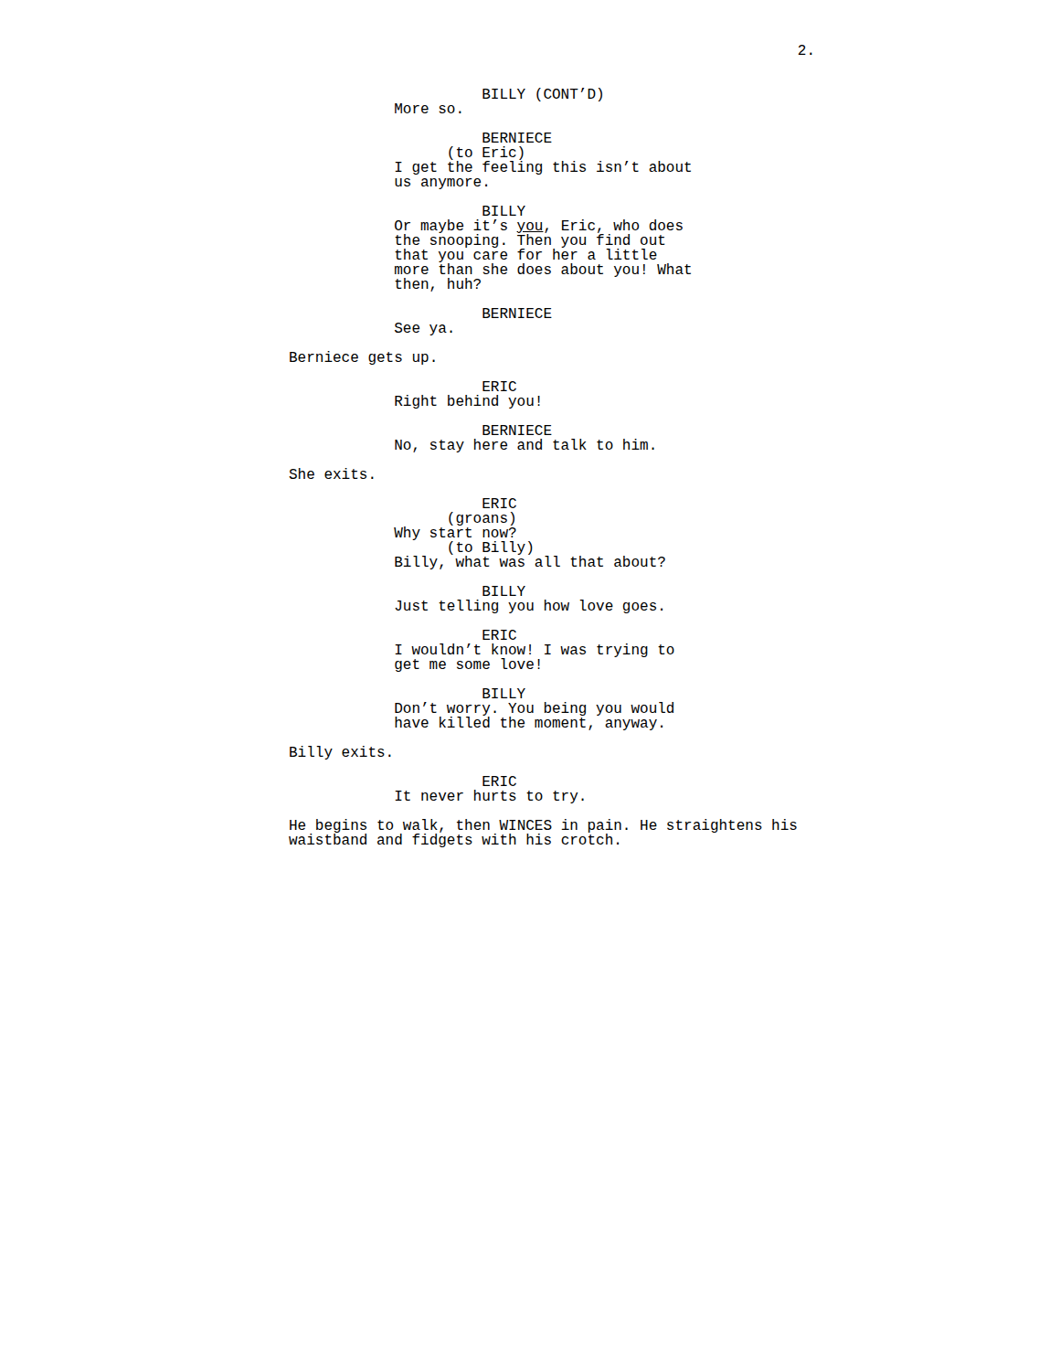2.
BILLY (CONT’D)
More so.
BERNIECE
(to Eric)
I get the feeling this isn’t about us anymore.
BILLY
Or maybe it’s you, Eric, who does the snooping. Then you find out that you care for her a little more than she does about you! What then, huh?
BERNIECE
See ya.
Berniece gets up.
ERIC
Right behind you!
BERNIECE
No, stay here and talk to him.
She exits.
ERIC
(groans)
Why start now?
(to Billy)
Billy, what was all that about?
BILLY
Just telling you how love goes.
ERIC
I wouldn’t know! I was trying to get me some love!
BILLY
Don’t worry. You being you would have killed the moment, anyway.
Billy exits.
ERIC
It never hurts to try.
He begins to walk, then WINCES in pain. He straightens his waistband and fidgets with his crotch.